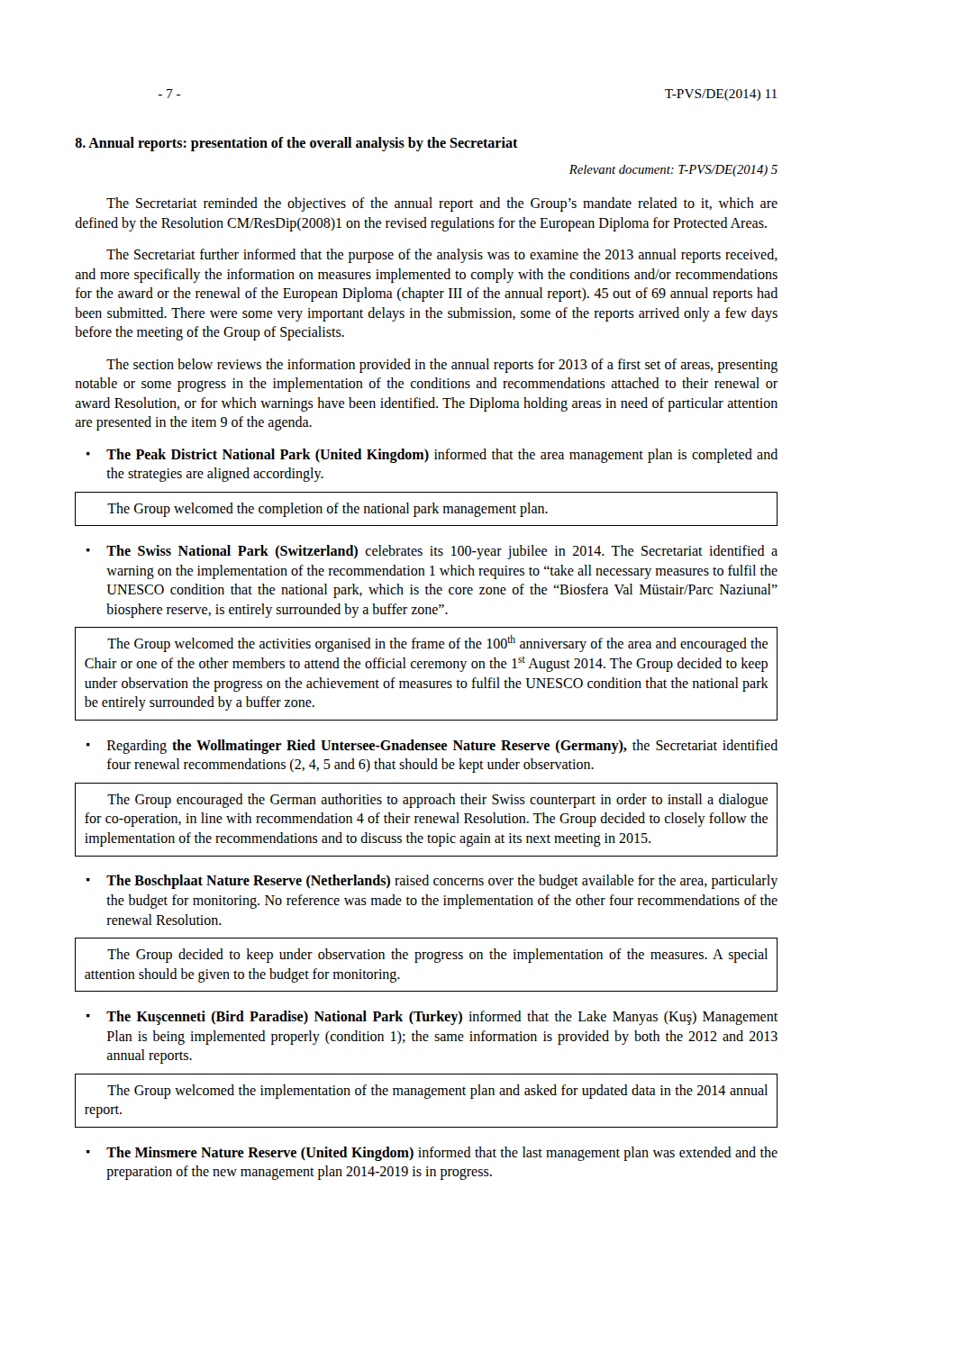- 7 - T-PVS/DE(2014) 11
8. Annual reports: presentation of the overall analysis by the Secretariat
Relevant document: T-PVS/DE(2014) 5
The Secretariat reminded the objectives of the annual report and the Group’s mandate related to it, which are defined by the Resolution CM/ResDip(2008)1 on the revised regulations for the European Diploma for Protected Areas.
The Secretariat further informed that the purpose of the analysis was to examine the 2013 annual reports received, and more specifically the information on measures implemented to comply with the conditions and/or recommendations for the award or the renewal of the European Diploma (chapter III of the annual report). 45 out of 69 annual reports had been submitted. There were some very important delays in the submission, some of the reports arrived only a few days before the meeting of the Group of Specialists.
The section below reviews the information provided in the annual reports for 2013 of a first set of areas, presenting notable or some progress in the implementation of the conditions and recommendations attached to their renewal or award Resolution, or for which warnings have been identified. The Diploma holding areas in need of particular attention are presented in the item 9 of the agenda.
The Peak District National Park (United Kingdom) informed that the area management plan is completed and the strategies are aligned accordingly.
The Group welcomed the completion of the national park management plan.
The Swiss National Park (Switzerland) celebrates its 100-year jubilee in 2014. The Secretariat identified a warning on the implementation of the recommendation 1 which requires to “take all necessary measures to fulfil the UNESCO condition that the national park, which is the core zone of the “Biosfera Val Müstair/Parc Naziunal” biosphere reserve, is entirely surrounded by a buffer zone”.
The Group welcomed the activities organised in the frame of the 100th anniversary of the area and encouraged the Chair or one of the other members to attend the official ceremony on the 1st August 2014. The Group decided to keep under observation the progress on the achievement of measures to fulfil the UNESCO condition that the national park be entirely surrounded by a buffer zone.
Regarding the Wollmatinger Ried Untersee-Gnadensee Nature Reserve (Germany), the Secretariat identified four renewal recommendations (2, 4, 5 and 6) that should be kept under observation.
The Group encouraged the German authorities to approach their Swiss counterpart in order to install a dialogue for co-operation, in line with recommendation 4 of their renewal Resolution. The Group decided to closely follow the implementation of the recommendations and to discuss the topic again at its next meeting in 2015.
The Boschplaat Nature Reserve (Netherlands) raised concerns over the budget available for the area, particularly the budget for monitoring. No reference was made to the implementation of the other four recommendations of the renewal Resolution.
The Group decided to keep under observation the progress on the implementation of the measures. A special attention should be given to the budget for monitoring.
The Kuşcenneti (Bird Paradise) National Park (Turkey) informed that the Lake Manyas (Kuş) Management Plan is being implemented properly (condition 1); the same information is provided by both the 2012 and 2013 annual reports.
The Group welcomed the implementation of the management plan and asked for updated data in the 2014 annual report.
The Minsmere Nature Reserve (United Kingdom) informed that the last management plan was extended and the preparation of the new management plan 2014-2019 is in progress.